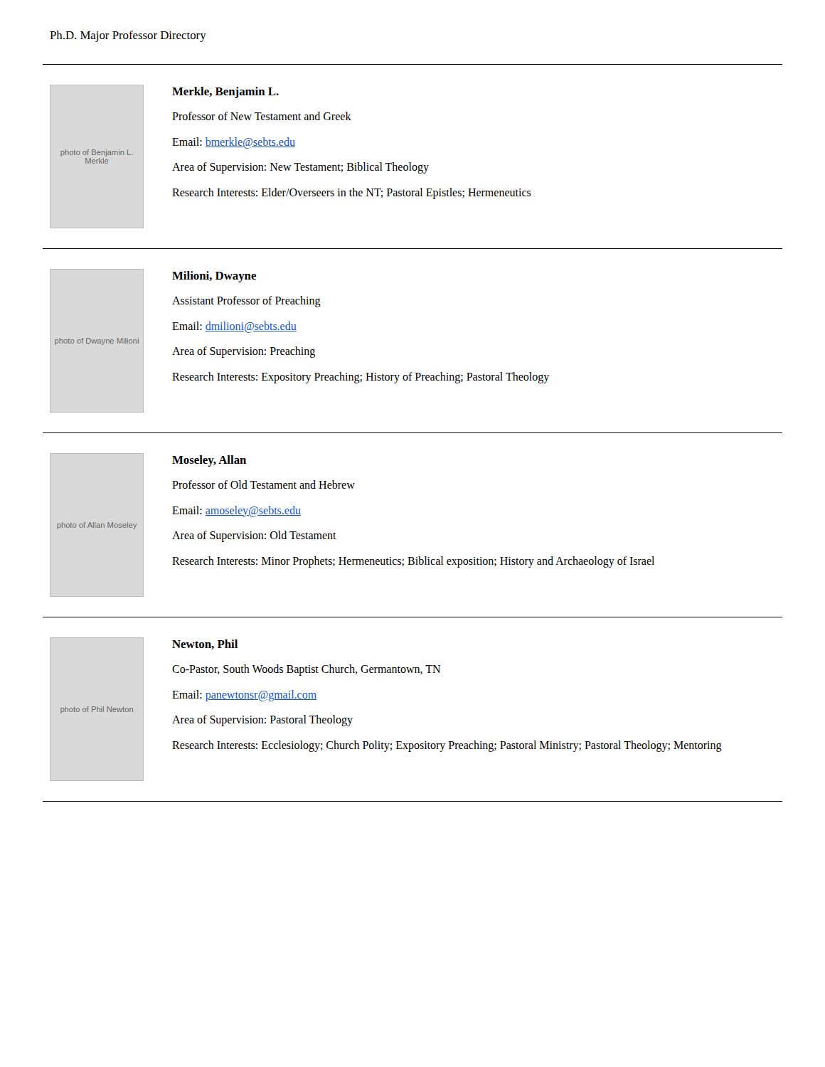Ph.D. Major Professor Directory
photo of Benjamin L. Merkle
Merkle, Benjamin L.
Professor of New Testament and Greek
Email: bmerkle@sebts.edu
Area of Supervision: New Testament; Biblical Theology
Research Interests: Elder/Overseers in the NT; Pastoral Epistles; Hermeneutics
photo of Dwayne Milioni
Milioni, Dwayne
Assistant Professor of Preaching
Email: dmilioni@sebts.edu
Area of Supervision: Preaching
Research Interests: Expository Preaching; History of Preaching; Pastoral Theology
photo of Allan Moseley
Moseley, Allan
Professor of Old Testament and Hebrew
Email: amoseley@sebts.edu
Area of Supervision: Old Testament
Research Interests: Minor Prophets; Hermeneutics; Biblical exposition; History and Archaeology of Israel
photo of Phil Newton
Newton, Phil
Co-Pastor, South Woods Baptist Church, Germantown, TN
Email: panewtonsr@gmail.com
Area of Supervision: Pastoral Theology
Research Interests: Ecclesiology; Church Polity; Expository Preaching; Pastoral Ministry; Pastoral Theology; Mentoring